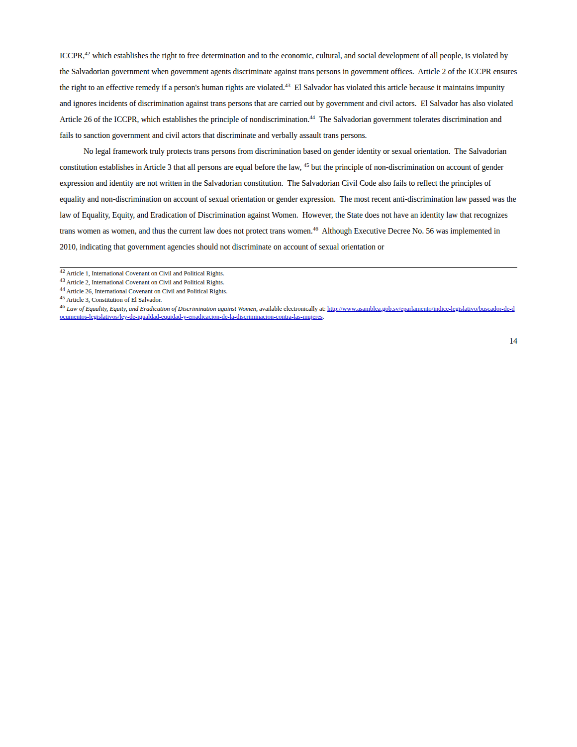ICCPR,42 which establishes the right to free determination and to the economic, cultural, and social development of all people, is violated by the Salvadorian government when government agents discriminate against trans persons in government offices. Article 2 of the ICCPR ensures the right to an effective remedy if a person's human rights are violated.43 El Salvador has violated this article because it maintains impunity and ignores incidents of discrimination against trans persons that are carried out by government and civil actors. El Salvador has also violated Article 26 of the ICCPR, which establishes the principle of nondiscrimination.44 The Salvadorian government tolerates discrimination and fails to sanction government and civil actors that discriminate and verbally assault trans persons.
No legal framework truly protects trans persons from discrimination based on gender identity or sexual orientation. The Salvadorian constitution establishes in Article 3 that all persons are equal before the law, 45 but the principle of non-discrimination on account of gender expression and identity are not written in the Salvadorian constitution. The Salvadorian Civil Code also fails to reflect the principles of equality and non-discrimination on account of sexual orientation or gender expression. The most recent anti-discrimination law passed was the law of Equality, Equity, and Eradication of Discrimination against Women. However, the State does not have an identity law that recognizes trans women as women, and thus the current law does not protect trans women.46 Although Executive Decree No. 56 was implemented in 2010, indicating that government agencies should not discriminate on account of sexual orientation or
42 Article 1, International Covenant on Civil and Political Rights.
43 Article 2, International Covenant on Civil and Political Rights.
44 Article 26, International Covenant on Civil and Political Rights.
45 Article 3, Constitution of El Salvador.
46 Law of Equality, Equity, and Eradication of Discrimination against Women, available electronically at: http://www.asamblea.gob.sv/eparlamento/indice-legislativo/buscador-de-documentos-legislativos/ley-de-igualdad-equidad-y-erradicacion-de-la-discriminacion-contra-las-mujeres.
14